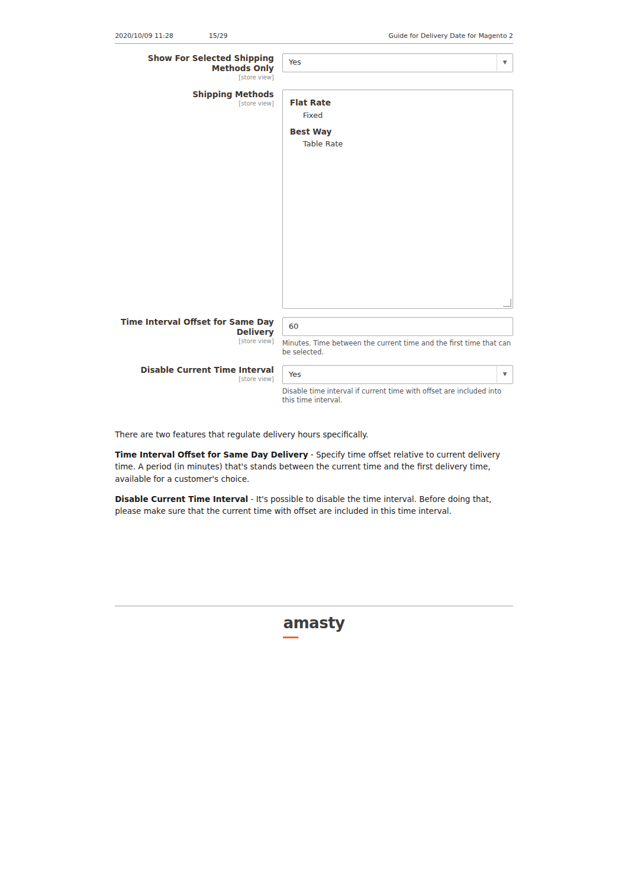2020/10/09 11:28
15/29
Guide for Delivery Date for Magento 2
Show For Selected Shipping Methods Only [store view]
Yes ▼
Shipping Methods [store view]
Flat Rate
Fixed
Best Way
Table Rate
Time Interval Offset for Same Day Delivery [store view]
60
Minutes. Time between the current time and the first time that can be selected.
Disable Current Time Interval [store view]
Yes ▼
Disable time interval if current time with offset are included into this time interval.
There are two features that regulate delivery hours specifically.
Time Interval Offset for Same Day Delivery - Specify time offset relative to current delivery time. A period (in minutes) that's stands between the current time and the first delivery time, available for a customer's choice.
Disable Current Time Interval - It's possible to disable the time interval. Before doing that, please make sure that the current time with offset are included in this time interval.
amasty